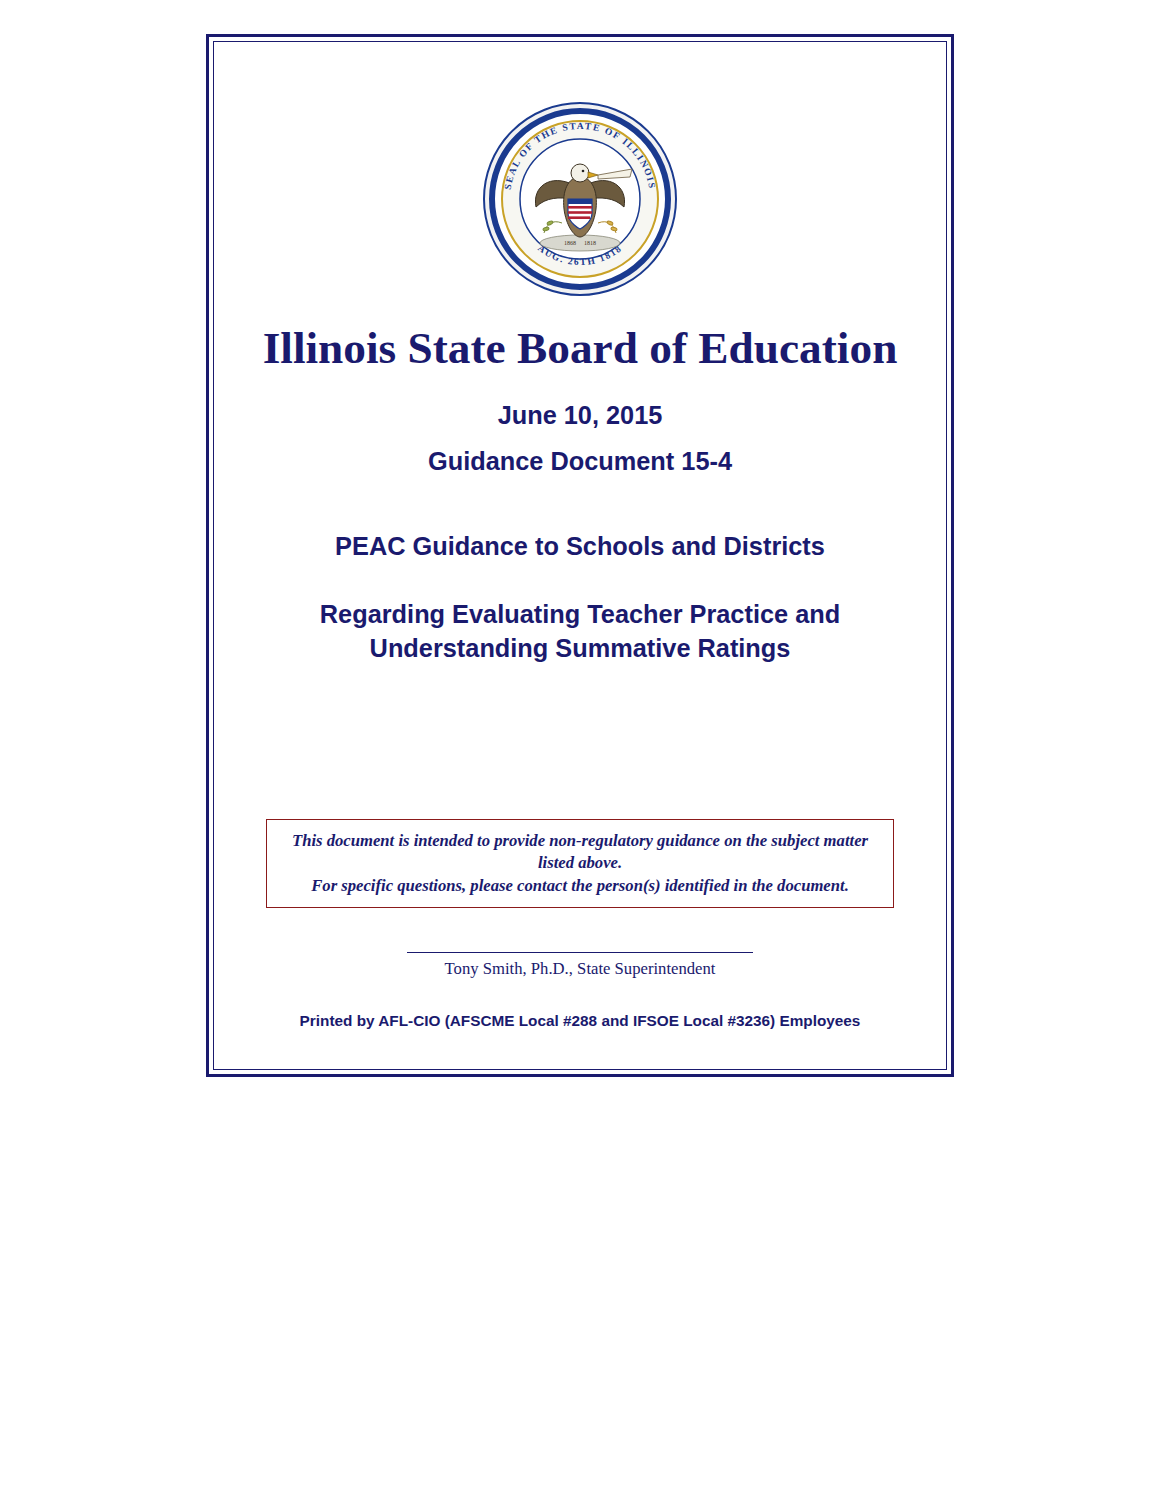SEAL OF THE STATE OF ILLINOIS AUG. 26TH 1818 1868 1818
Illinois State Board of Education
June 10, 2015
Guidance Document 15-4
PEAC Guidance to Schools and Districts
Regarding Evaluating Teacher Practice and
Understanding Summative Ratings
This document is intended to provide non-regulatory guidance on the subject matter listed above.
For specific questions, please contact the person(s) identified in the document.
Tony Smith, Ph.D., State Superintendent
Printed by AFL-CIO (AFSCME Local #288 and IFSOE Local #3236) Employees